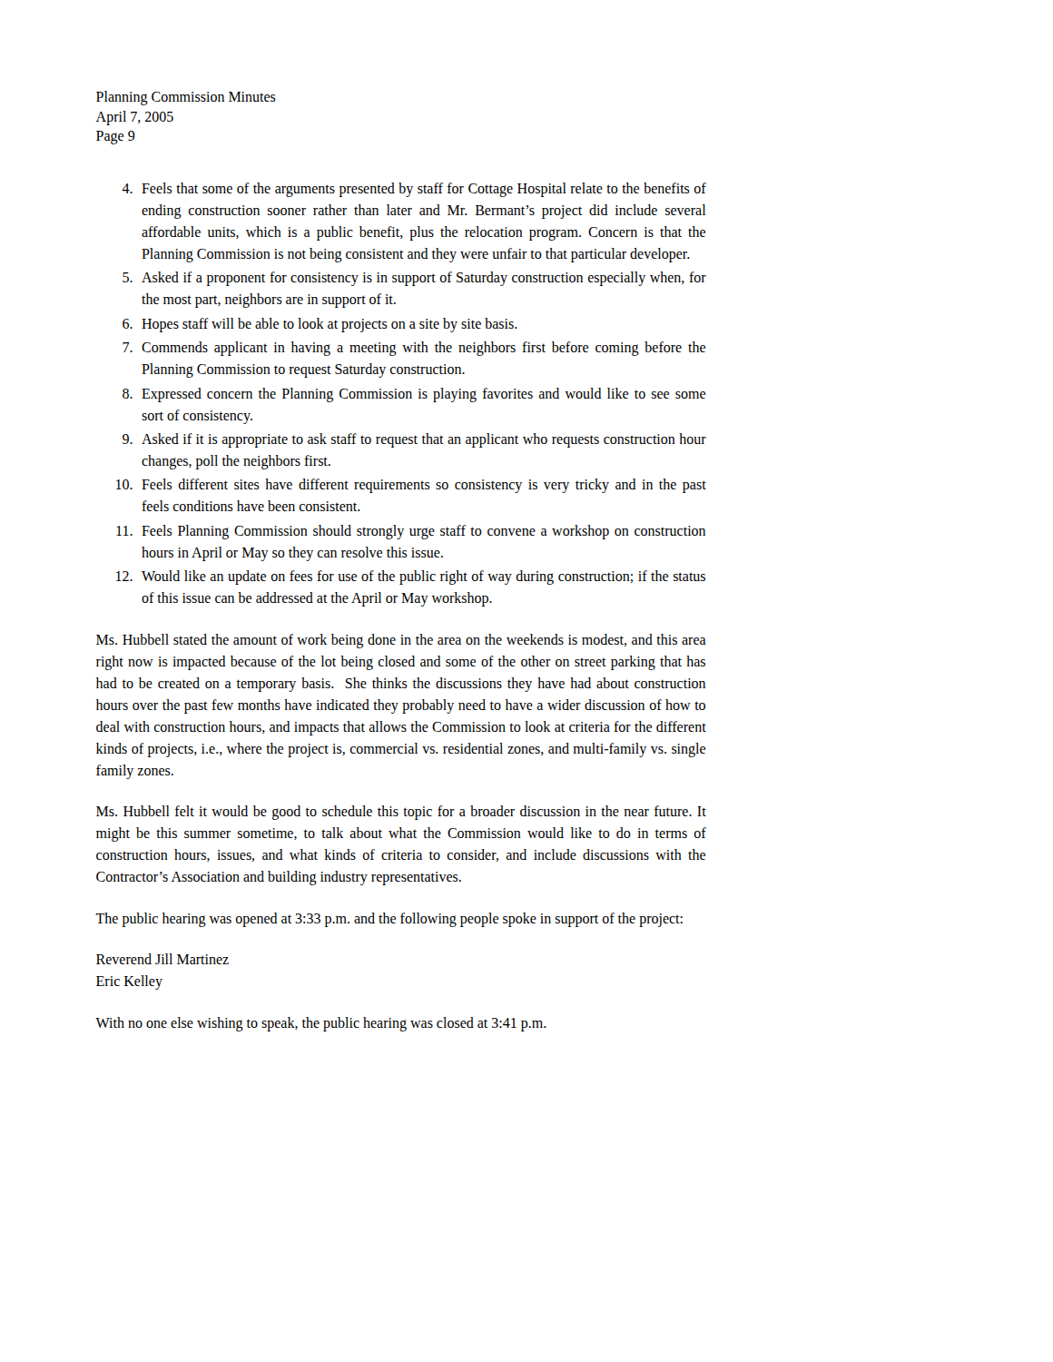Planning Commission Minutes
April 7, 2005
Page 9
Feels that some of the arguments presented by staff for Cottage Hospital relate to the benefits of ending construction sooner rather than later and Mr. Bermant’s project did include several affordable units, which is a public benefit, plus the relocation program. Concern is that the Planning Commission is not being consistent and they were unfair to that particular developer.
Asked if a proponent for consistency is in support of Saturday construction especially when, for the most part, neighbors are in support of it.
Hopes staff will be able to look at projects on a site by site basis.
Commends applicant in having a meeting with the neighbors first before coming before the Planning Commission to request Saturday construction.
Expressed concern the Planning Commission is playing favorites and would like to see some sort of consistency.
Asked if it is appropriate to ask staff to request that an applicant who requests construction hour changes, poll the neighbors first.
Feels different sites have different requirements so consistency is very tricky and in the past feels conditions have been consistent.
Feels Planning Commission should strongly urge staff to convene a workshop on construction hours in April or May so they can resolve this issue.
Would like an update on fees for use of the public right of way during construction; if the status of this issue can be addressed at the April or May workshop.
Ms. Hubbell stated the amount of work being done in the area on the weekends is modest, and this area right now is impacted because of the lot being closed and some of the other on street parking that has had to be created on a temporary basis. She thinks the discussions they have had about construction hours over the past few months have indicated they probably need to have a wider discussion of how to deal with construction hours, and impacts that allows the Commission to look at criteria for the different kinds of projects, i.e., where the project is, commercial vs. residential zones, and multi-family vs. single family zones.
Ms. Hubbell felt it would be good to schedule this topic for a broader discussion in the near future. It might be this summer sometime, to talk about what the Commission would like to do in terms of construction hours, issues, and what kinds of criteria to consider, and include discussions with the Contractor’s Association and building industry representatives.
The public hearing was opened at 3:33 p.m. and the following people spoke in support of the project:
Reverend Jill Martinez
Eric Kelley
With no one else wishing to speak, the public hearing was closed at 3:41 p.m.